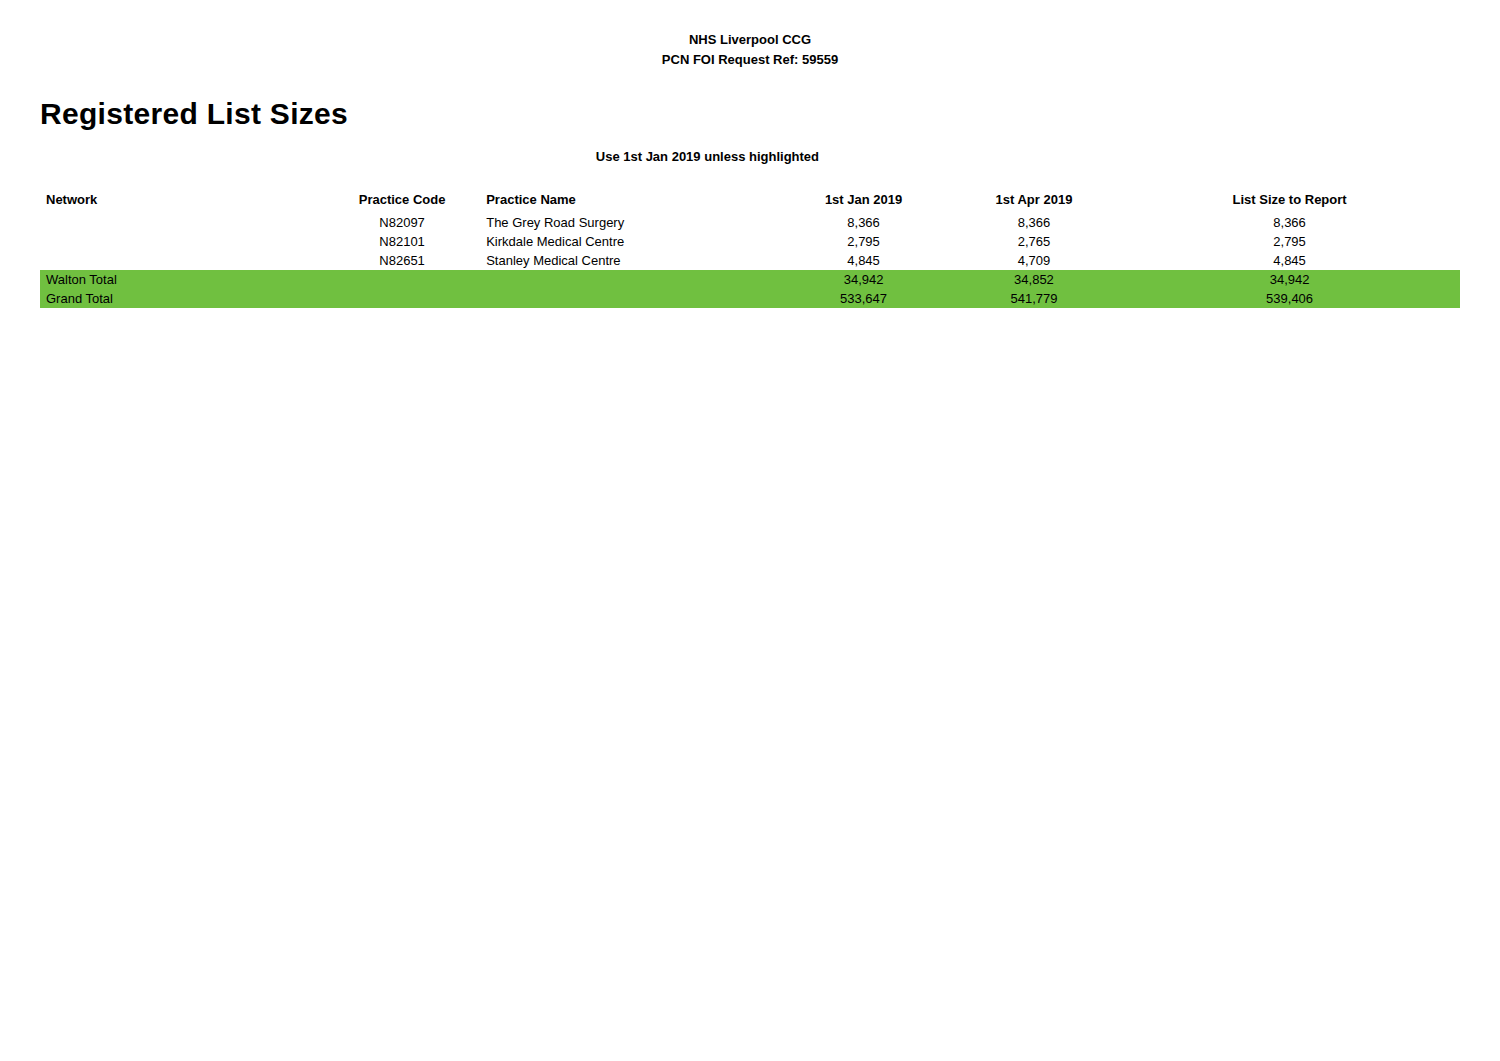NHS Liverpool CCG
PCN FOI Request Ref: 59559
Registered List Sizes
Use 1st Jan 2019 unless highlighted
| Network | Practice Code | Practice Name | 1st Jan 2019 | 1st Apr 2019 | List Size to Report |
| --- | --- | --- | --- | --- | --- |
| | N82097 | The Grey Road Surgery | 8,366 | 8,366 | 8,366 |
| | N82101 | Kirkdale Medical Centre | 2,795 | 2,765 | 2,795 |
| | N82651 | Stanley Medical Centre | 4,845 | 4,709 | 4,845 |
| Walton Total | | | 34,942 | 34,852 | 34,942 |
| Grand Total | | | 533,647 | 541,779 | 539,406 |